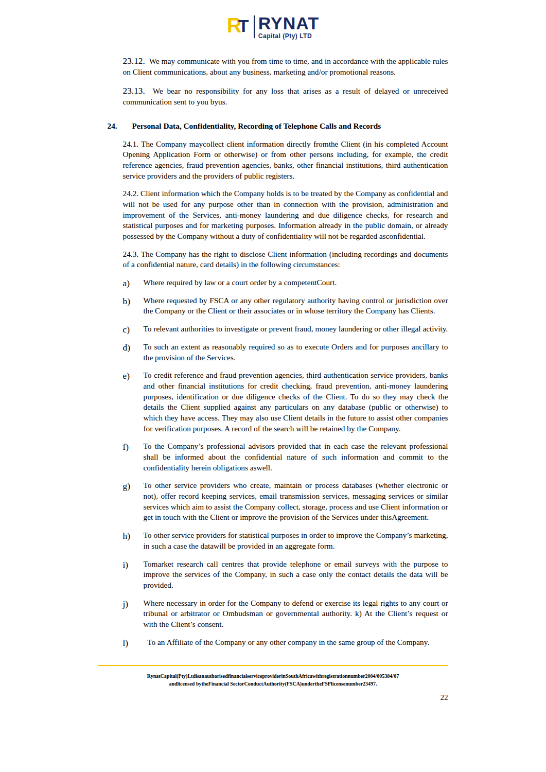R T
RYNAT Capital (Pty) LTD
23.12. We may communicate with you from time to time, and in accordance with the applicable rules on Client communications, about any business, marketing and/or promotional reasons.
23.13. We bear no responsibility for any loss that arises as a result of delayed or unreceived communication sent to you byus.
24.
Personal Data, Confidentiality, Recording of Telephone Calls and Records
24.1. The Company maycollect client information directly fromthe Client (in his completed Account Opening Application Form or otherwise) or from other persons including, for example, the credit reference agencies, fraud prevention agencies, banks, other financial institutions, third authentication service providers and the providers of public registers.
24.2. Client information which the Company holds is to be treated by the Company as confidential and will not be used for any purpose other than in connection with the provision, administration and improvement of the Services, anti-money laundering and due diligence checks, for research and statistical purposes and for marketing purposes. Information already in the public domain, or already possessed by the Company without a duty of confidentiality will not be regarded asconfidential.
24.3. The Company has the right to disclose Client information (including recordings and documents of a confidential nature, card details) in the following circumstances:
a) Where required by law or a court order by a competentCourt.
b) Where requested by FSCA or any other regulatory authority having control or jurisdiction over the Company or the Client or their associates or in whose territory the Company has Clients.
c) To relevant authorities to investigate or prevent fraud, money laundering or other illegal activity.
d) To such an extent as reasonably required so as to execute Orders and for purposes ancillary to the provision of the Services.
e) To credit reference and fraud prevention agencies, third authentication service providers, banks and other financial institutions for credit checking, fraud prevention, anti-money laundering purposes, identification or due diligence checks of the Client. To do so they may check the details the Client supplied against any particulars on any database (public or otherwise) to which they have access. They may also use Client details in the future to assist other companies for verification purposes. A record of the search will be retained by the Company.
f) To the Company’s professional advisors provided that in each case the relevant professional shall be informed about the confidential nature of such information and commit to the confidentiality herein obligations aswell.
g) To other service providers who create, maintain or process databases (whether electronic or not), offer record keeping services, email transmission services, messaging services or similar services which aim to assist the Company collect, storage, process and use Client information or get in touch with the Client or improve the provision of the Services under thisAgreement.
h) To other service providers for statistical purposes in order to improve the Company’s marketing, in such a case the datawill be provided in an aggregate form.
i) Tomarket research call centres that provide telephone or email surveys with the purpose to improve the services of the Company, in such a case only the contact details the data will be provided.
j) Where necessary in order for the Company to defend or exercise its legal rights to any court or tribunal or arbitrator or Ombudsman or governmental authority. k) At the Client’s request or with the Client’s consent.
l) To an Affiliate of the Company or any other company in the same group of the Company.
RynatCapital(Pty)LtdisanauthorisedfinancialserviceproviderinSouthAfricawithregistrationnumber2004/005384/07
andlicensed bytheFinancial SectorConductAuthority(FSCA)undertheFSPlicensenumber23497.
22